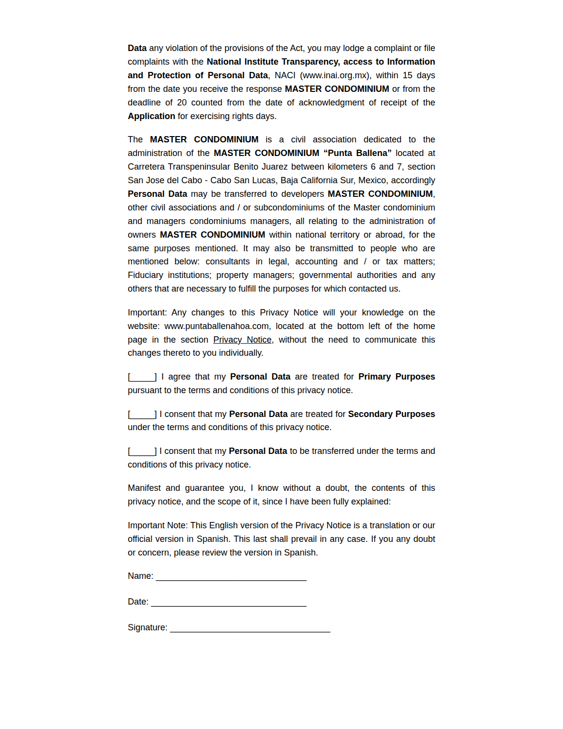Data any violation of the provisions of the Act, you may lodge a complaint or file complaints with the National Institute Transparency, access to Information and Protection of Personal Data, NACI (www.inai.org.mx), within 15 days from the date you receive the response MASTER CONDOMINIUM or from the deadline of 20 counted from the date of acknowledgment of receipt of the Application for exercising rights days.
The MASTER CONDOMINIUM is a civil association dedicated to the administration of the MASTER CONDOMINIUM “Punta Ballena” located at Carretera Transpeninsular Benito Juarez between kilometers 6 and 7, section San Jose del Cabo - Cabo San Lucas, Baja California Sur, Mexico, accordingly Personal Data may be transferred to developers MASTER CONDOMINIUM, other civil associations and / or subcondominiums of the Master condominium and managers condominiums managers, all relating to the administration of owners MASTER CONDOMINIUM within national territory or abroad, for the same purposes mentioned. It may also be transmitted to people who are mentioned below: consultants in legal, accounting and / or tax matters; Fiduciary institutions; property managers; governmental authorities and any others that are necessary to fulfill the purposes for which contacted us.
Important: Any changes to this Privacy Notice will your knowledge on the website: www.puntaballenahoa.com, located at the bottom left of the home page in the section Privacy Notice, without the need to communicate this changes thereto to you individually.
[_____] I agree that my Personal Data are treated for Primary Purposes pursuant to the terms and conditions of this privacy notice.
[_____] I consent that my Personal Data are treated for Secondary Purposes under the terms and conditions of this privacy notice.
[_____] I consent that my Personal Data to be transferred under the terms and conditions of this privacy notice.
Manifest and guarantee you, I know without a doubt, the contents of this privacy notice, and the scope of it, since I have been fully explained:
Important Note: This English version of the Privacy Notice is a translation or our official version in Spanish. This last shall prevail in any case. If you any doubt or concern, please review the version in Spanish.
Name: _______________________________
Date: ________________________________
Signature: _________________________________